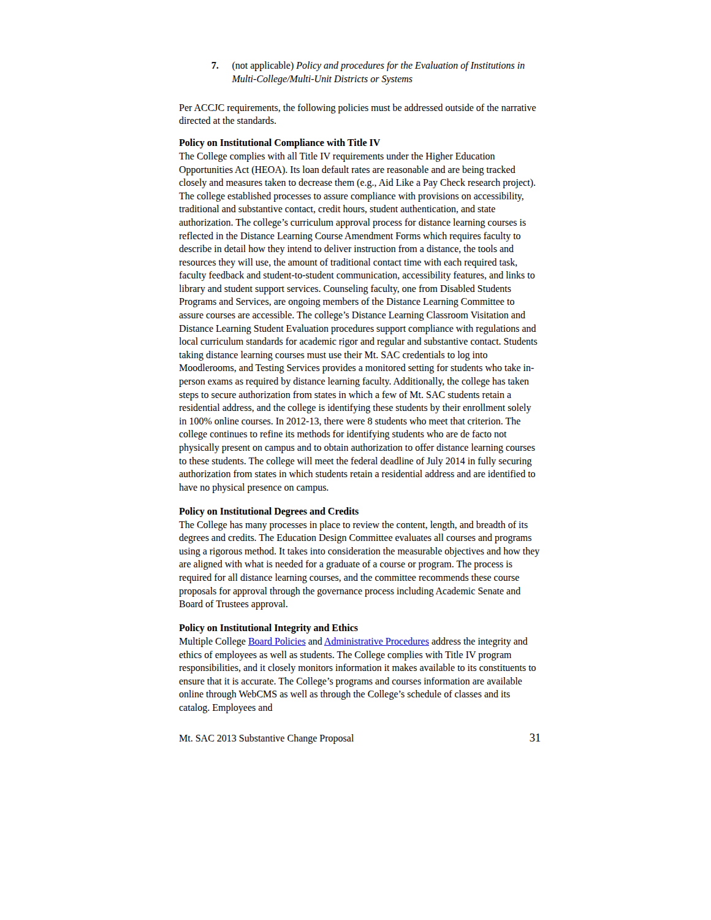7. (not applicable) Policy and procedures for the Evaluation of Institutions in Multi-College/Multi-Unit Districts or Systems
Per ACCJC requirements, the following policies must be addressed outside of the narrative directed at the standards.
Policy on Institutional Compliance with Title IV
The College complies with all Title IV requirements under the Higher Education Opportunities Act (HEOA). Its loan default rates are reasonable and are being tracked closely and measures taken to decrease them (e.g., Aid Like a Pay Check research project). The college established processes to assure compliance with provisions on accessibility, traditional and substantive contact, credit hours, student authentication, and state authorization. The college’s curriculum approval process for distance learning courses is reflected in the Distance Learning Course Amendment Forms which requires faculty to describe in detail how they intend to deliver instruction from a distance, the tools and resources they will use, the amount of traditional contact time with each required task, faculty feedback and student-to-student communication, accessibility features, and links to library and student support services. Counseling faculty, one from Disabled Students Programs and Services, are ongoing members of the Distance Learning Committee to assure courses are accessible. The college’s Distance Learning Classroom Visitation and Distance Learning Student Evaluation procedures support compliance with regulations and local curriculum standards for academic rigor and regular and substantive contact. Students taking distance learning courses must use their Mt. SAC credentials to log into Moodlerooms, and Testing Services provides a monitored setting for students who take in-person exams as required by distance learning faculty. Additionally, the college has taken steps to secure authorization from states in which a few of Mt. SAC students retain a residential address, and the college is identifying these students by their enrollment solely in 100% online courses. In 2012-13, there were 8 students who meet that criterion. The college continues to refine its methods for identifying students who are de facto not physically present on campus and to obtain authorization to offer distance learning courses to these students. The college will meet the federal deadline of July 2014 in fully securing authorization from states in which students retain a residential address and are identified to have no physical presence on campus.
Policy on Institutional Degrees and Credits
The College has many processes in place to review the content, length, and breadth of its degrees and credits. The Education Design Committee evaluates all courses and programs using a rigorous method. It takes into consideration the measurable objectives and how they are aligned with what is needed for a graduate of a course or program. The process is required for all distance learning courses, and the committee recommends these course proposals for approval through the governance process including Academic Senate and Board of Trustees approval.
Policy on Institutional Integrity and Ethics
Multiple College Board Policies and Administrative Procedures address the integrity and ethics of employees as well as students. The College complies with Title IV program responsibilities, and it closely monitors information it makes available to its constituents to ensure that it is accurate. The College’s programs and courses information are available online through WebCMS as well as through the College’s schedule of classes and its catalog. Employees and
Mt. SAC 2013 Substantive Change Proposal
31